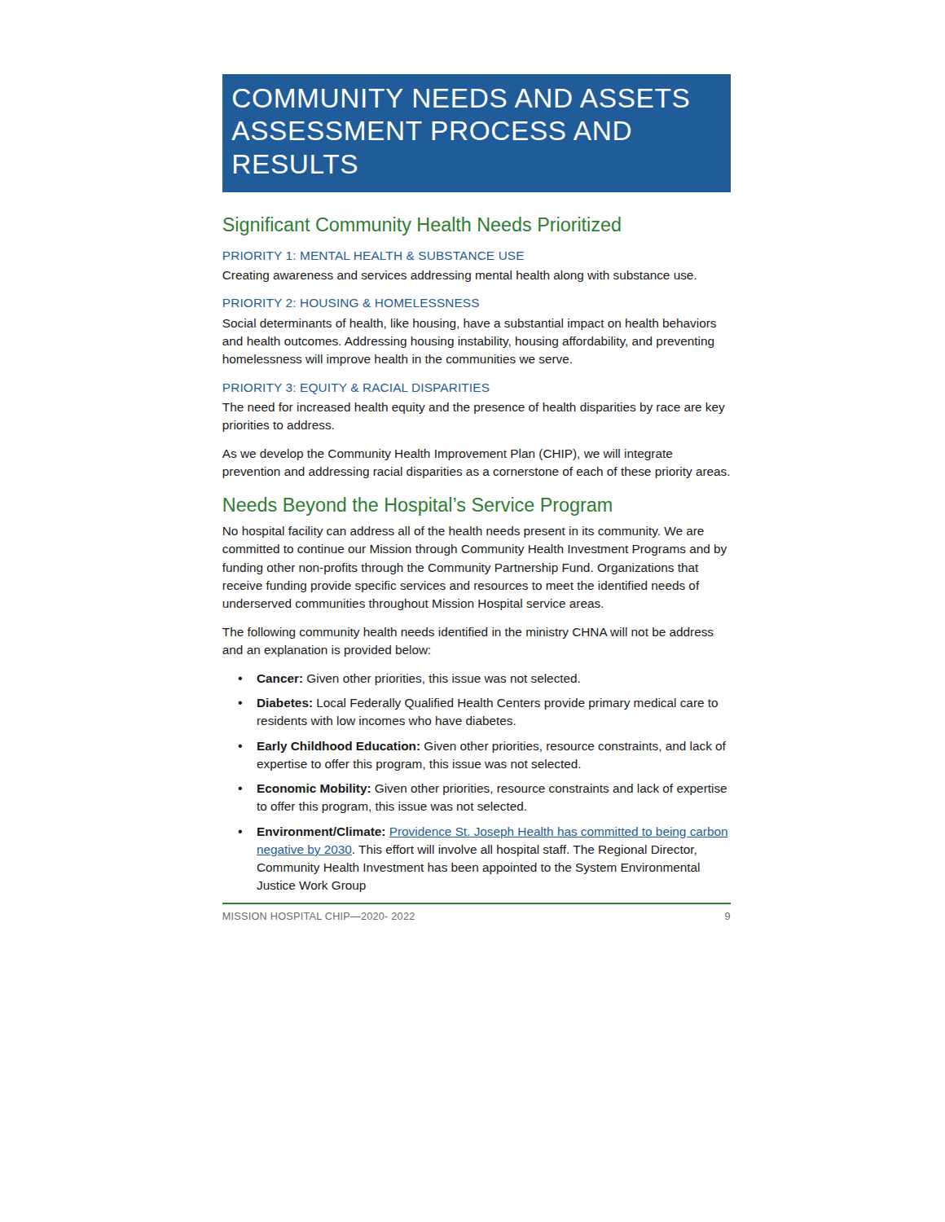Community Needs and Assets Assessment Process and Results
Significant Community Health Needs Prioritized
Priority 1: Mental Health & Substance Use
Creating awareness and services addressing mental health along with substance use.
Priority 2: Housing & Homelessness
Social determinants of health, like housing, have a substantial impact on health behaviors and health outcomes. Addressing housing instability, housing affordability, and preventing homelessness will improve health in the communities we serve.
Priority 3: Equity & Racial Disparities
The need for increased health equity and the presence of health disparities by race are key priorities to address.
As we develop the Community Health Improvement Plan (CHIP), we will integrate prevention and addressing racial disparities as a cornerstone of each of these priority areas.
Needs Beyond the Hospital’s Service Program
No hospital facility can address all of the health needs present in its community. We are committed to continue our Mission through Community Health Investment Programs and by funding other non-profits through the Community Partnership Fund. Organizations that receive funding provide specific services and resources to meet the identified needs of underserved communities throughout Mission Hospital service areas.
The following community health needs identified in the ministry CHNA will not be address and an explanation is provided below:
Cancer: Given other priorities, this issue was not selected.
Diabetes: Local Federally Qualified Health Centers provide primary medical care to residents with low incomes who have diabetes.
Early Childhood Education: Given other priorities, resource constraints, and lack of expertise to offer this program, this issue was not selected.
Economic Mobility: Given other priorities, resource constraints and lack of expertise to offer this program, this issue was not selected.
Environment/Climate: Providence St. Joseph Health has committed to being carbon negative by 2030. This effort will involve all hospital staff. The Regional Director, Community Health Investment has been appointed to the System Environmental Justice Work Group
Mission Hospital CHIP—2020- 2022 9